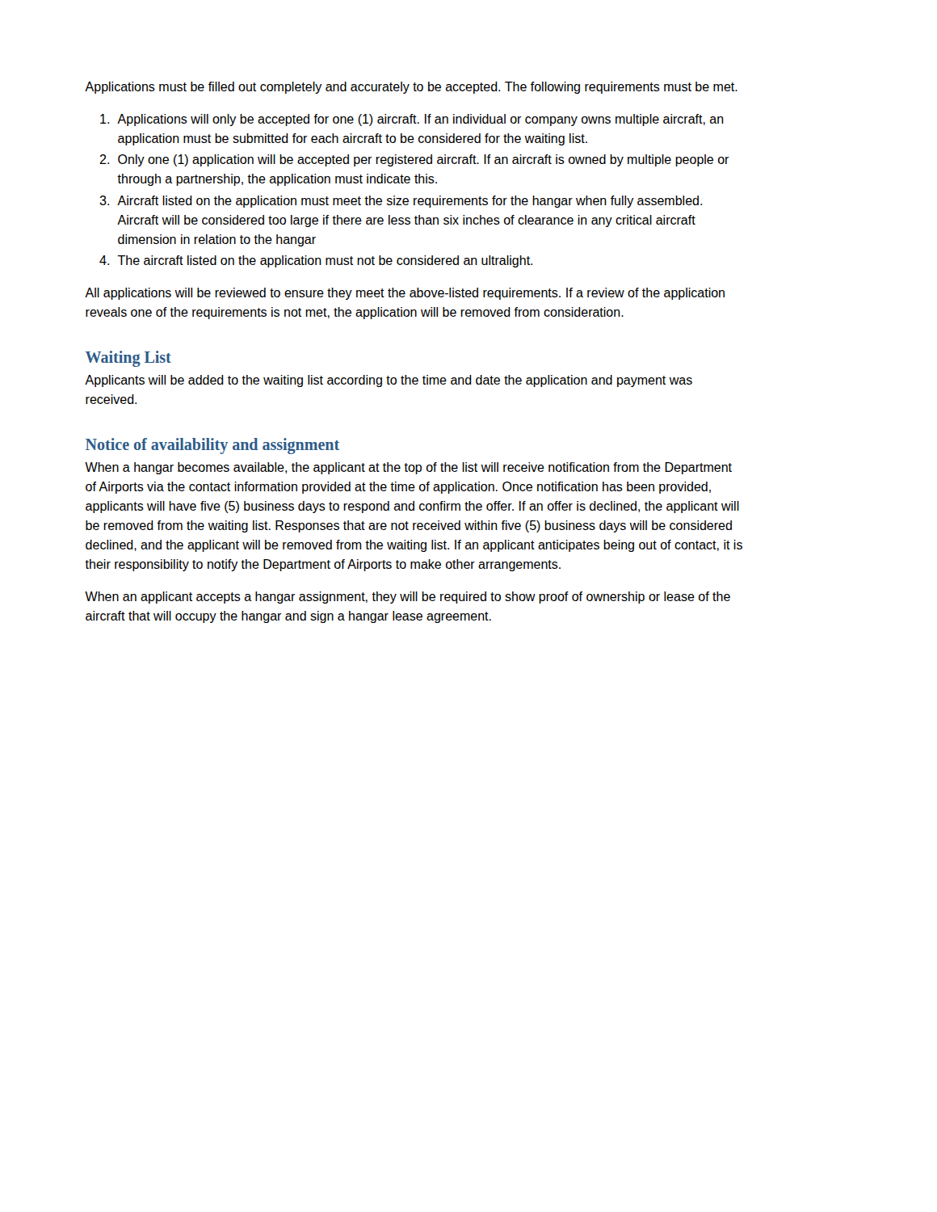Applications must be filled out completely and accurately to be accepted. The following requirements must be met.
Applications will only be accepted for one (1) aircraft. If an individual or company owns multiple aircraft, an application must be submitted for each aircraft to be considered for the waiting list.
Only one (1) application will be accepted per registered aircraft. If an aircraft is owned by multiple people or through a partnership, the application must indicate this.
Aircraft listed on the application must meet the size requirements for the hangar when fully assembled. Aircraft will be considered too large if there are less than six inches of clearance in any critical aircraft dimension in relation to the hangar
The aircraft listed on the application must not be considered an ultralight.
All applications will be reviewed to ensure they meet the above-listed requirements. If a review of the application reveals one of the requirements is not met, the application will be removed from consideration.
Waiting List
Applicants will be added to the waiting list according to the time and date the application and payment was received.
Notice of availability and assignment
When a hangar becomes available, the applicant at the top of the list will receive notification from the Department of Airports via the contact information provided at the time of application. Once notification has been provided, applicants will have five (5) business days to respond and confirm the offer. If an offer is declined, the applicant will be removed from the waiting list. Responses that are not received within five (5) business days will be considered declined, and the applicant will be removed from the waiting list. If an applicant anticipates being out of contact, it is their responsibility to notify the Department of Airports to make other arrangements.
When an applicant accepts a hangar assignment, they will be required to show proof of ownership or lease of the aircraft that will occupy the hangar and sign a hangar lease agreement.